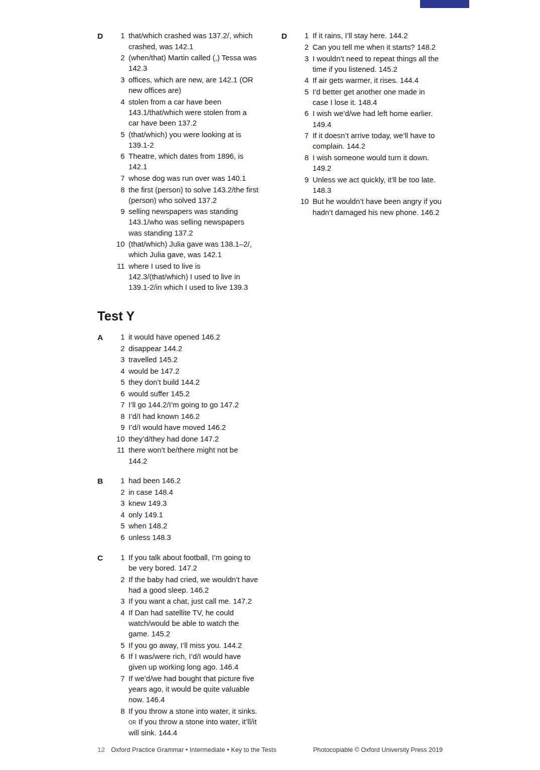D
1 that/which crashed was 137.2/, which crashed, was 142.1
2(when/that) Martin called (,) Tessa was 142.3
3 offices, which are new, are 142.1 (OR new offices are)
4 stolen from a car have been 143.1/that/which were stolen from a car have been 137.2
5(that/which) you were looking at is 139.1-2
6 Theatre, which dates from 1896, is 142.1
7 whose dog was run over was 140.1
8 the first (person) to solve 143.2/the first (person) who solved 137.2
9 selling newspapers was standing 143.1/who was selling newspapers was standing 137.2
10(that/which) Julia gave was 138.1–2/, which Julia gave, was 142.1
11 where I used to live is 142.3/(that/which) I used to live in 139.1-2/in which I used to live 139.3
Test Y
A
1 it would have opened 146.2
2 disappear 144.2
3 travelled 145.2
4 would be 147.2
5 they don’t build 144.2
6 would suffer 145.2
7 I’ll go 144.2/I’m going to go 147.2
8 I’d/I had known 146.2
9 I’d/I would have moved 146.2
10 they’d/they had done 147.2
11 there won’t be/there might not be 144.2
B
1 had been 146.2
2 in case 148.4
3 knew 149.3
4 only 149.1
5 when 148.2
6 unless 148.3
C
1 If you talk about football, I’m going to be very bored. 147.2
2 If the baby had cried, we wouldn’t have had a good sleep. 146.2
3 If you want a chat, just call me. 147.2
4 If Dan had satellite TV, he could watch/would be able to watch the game. 145.2
5 If you go away, I’ll miss you. 144.2
6 If I was/were rich, I’d/I would have given up working long ago. 146.4
7 If we’d/we had bought that picture five years ago, it would be quite valuable now. 146.4
8 If you throw a stone into water, it sinks. or If you throw a stone into water, it’ll/it will sink. 144.4
D
1 If it rains, I’ll stay here. 144.2
2 Can you tell me when it starts? 148.2
3 I wouldn’t need to repeat things all the time if you listened. 145.2
4 If air gets warmer, it rises. 144.4
5 I’d better get another one made in case I lose it. 148.4
6 I wish we’d/we had left home earlier. 149.4
7 If it doesn’t arrive today, we’ll have to complain. 144.2
8 I wish someone would turn it down. 149.2
9 Unless we act quickly, it’ll be too late. 148.3
10 But he wouldn’t have been angry if you hadn’t damaged his new phone. 146.2
12 Oxford Practice Grammar • Intermediate • Key to the Tests
Photocopiable © Oxford University Press 2019